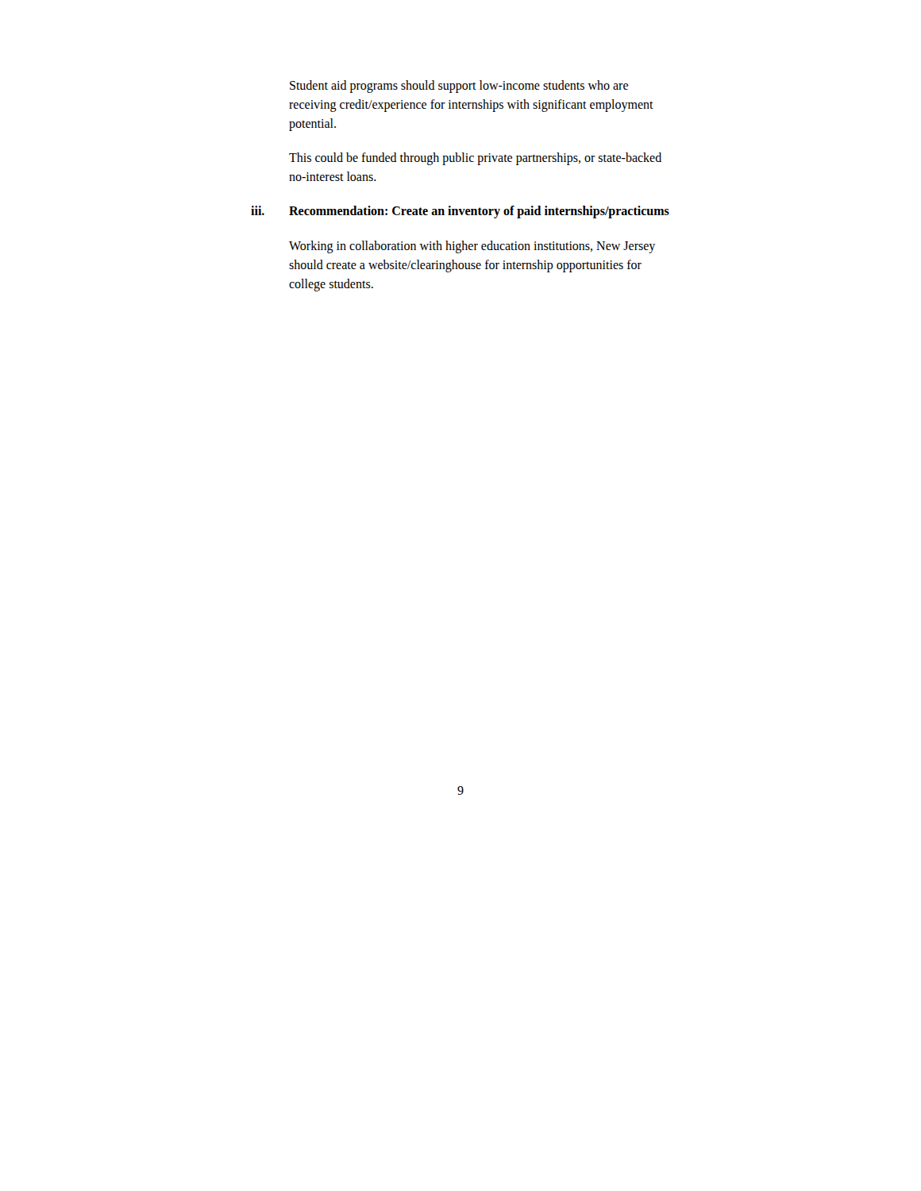Student aid programs should support low-income students who are receiving credit/experience for internships with significant employment potential.
This could be funded through public private partnerships, or state-backed no-interest loans.
iii. Recommendation: Create an inventory of paid internships/practicums
Working in collaboration with higher education institutions, New Jersey should create a website/clearinghouse for internship opportunities for college students.
9